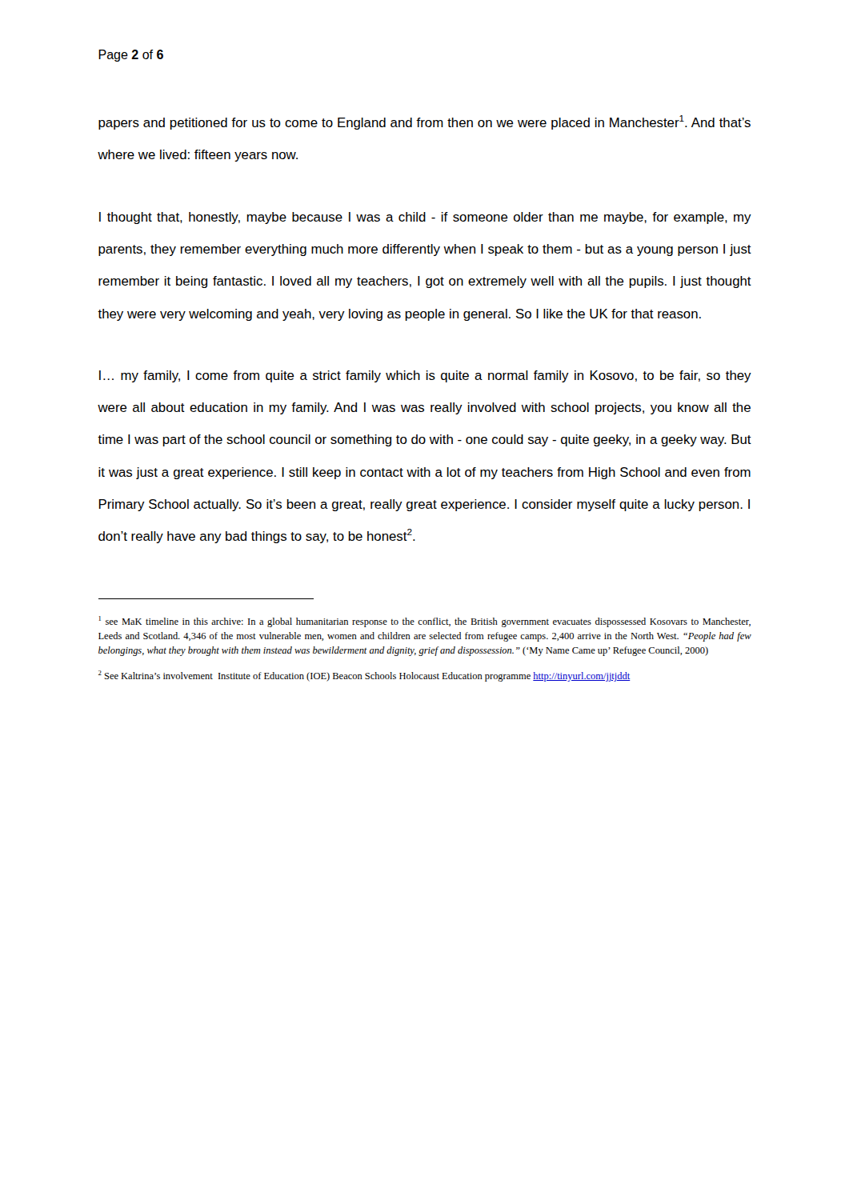Page 2 of 6
papers and petitioned for us to come to England and from then on we were placed in Manchester1. And that’s where we lived: fifteen years now.
I thought that, honestly, maybe because I was a child - if someone older than me maybe, for example, my parents, they remember everything much more differently when I speak to them - but as a young person I just remember it being fantastic. I loved all my teachers, I got on extremely well with all the pupils. I just thought they were very welcoming and yeah, very loving as people in general. So I like the UK for that reason.
I… my family, I come from quite a strict family which is quite a normal family in Kosovo, to be fair, so they were all about education in my family. And I was was really involved with school projects, you know all the time I was part of the school council or something to do with - one could say - quite geeky, in a geeky way. But it was just a great experience. I still keep in contact with a lot of my teachers from High School and even from Primary School actually. So it’s been a great, really great experience. I consider myself quite a lucky person. I don’t really have any bad things to say, to be honest2.
1 see MaK timeline in this archive: In a global humanitarian response to the conflict, the British government evacuates dispossessed Kosovars to Manchester, Leeds and Scotland. 4,346 of the most vulnerable men, women and children are selected from refugee camps. 2,400 arrive in the North West. “People had few belongings, what they brought with them instead was bewilderment and dignity, grief and dispossession.” (‘My Name Came up’ Refugee Council, 2000)
2 See Kaltrina’s involvement Institute of Education (IOE) Beacon Schools Holocaust Education programme http://tinyurl.com/jjtjddt